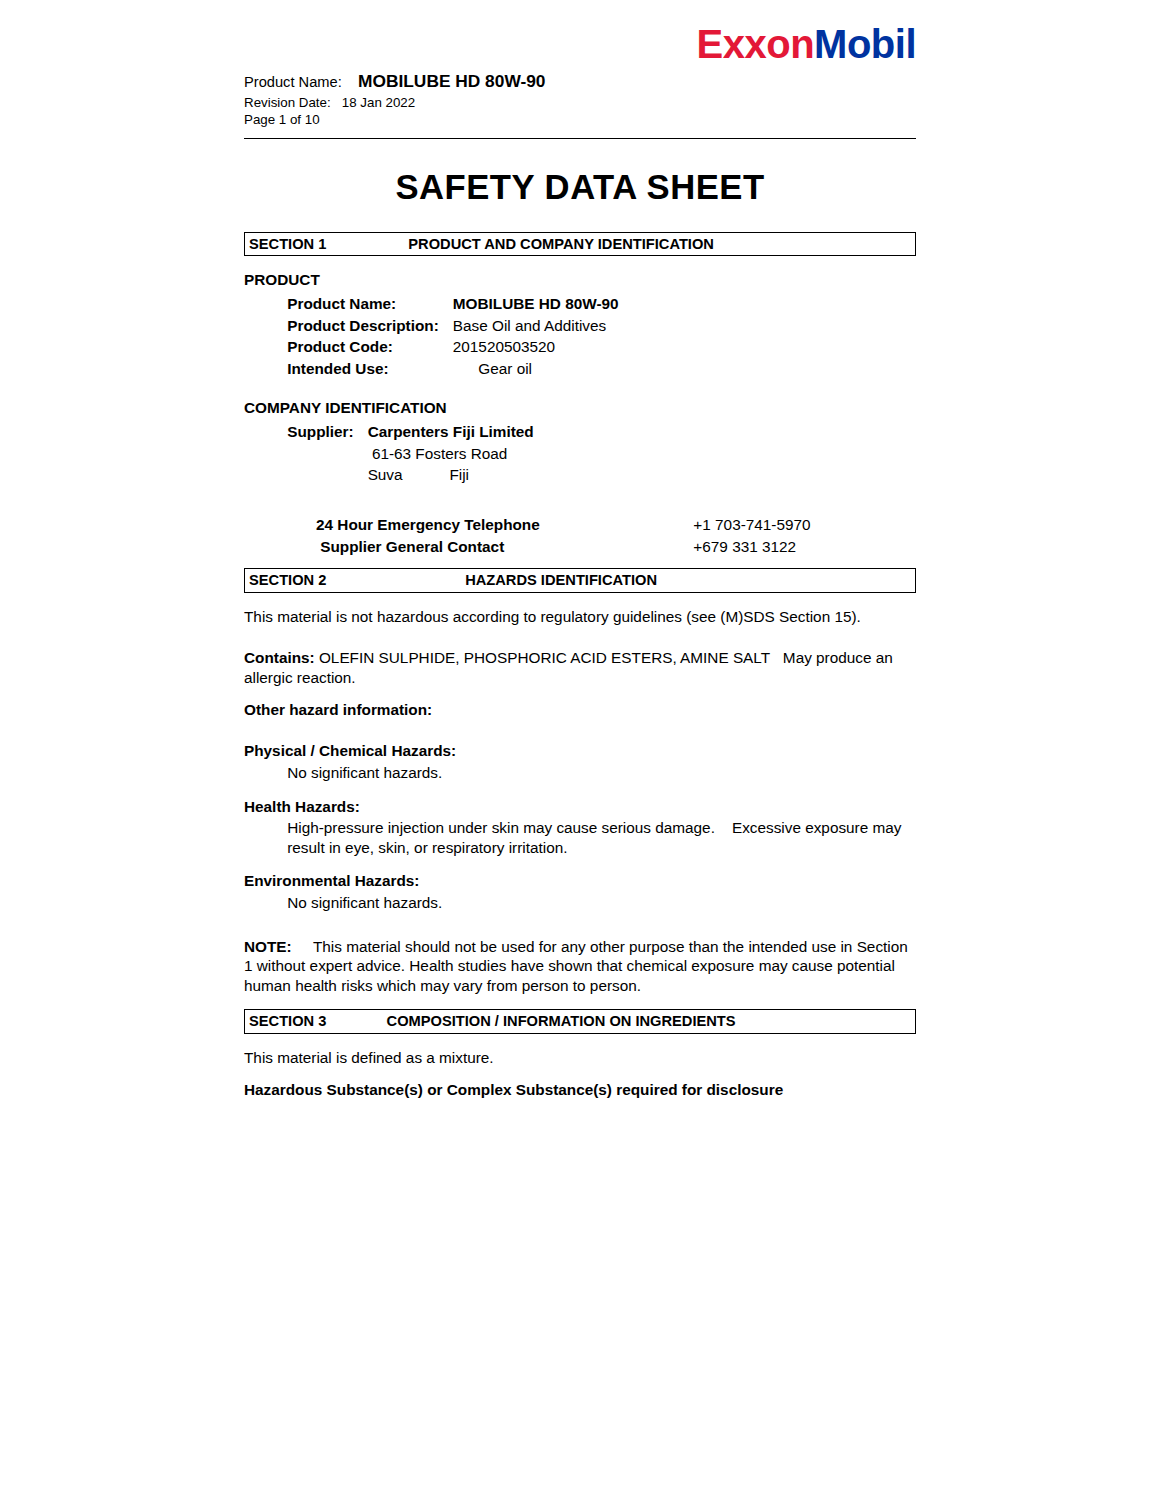Exxon Mobil
Product Name: MOBILUBE HD 80W-90
Revision Date: 18 Jan 2022
Page 1 of 10
SAFETY DATA SHEET
SECTION 1 PRODUCT AND COMPANY IDENTIFICATION
PRODUCT
| Product Name: | MOBILUBE HD 80W-90 |
| Product Description: | Base Oil and Additives |
| Product Code: | 201520503520 |
| Intended Use: | Gear oil |
COMPANY IDENTIFICATION
| Supplier: | Carpenters Fiji Limited |
| | 61-63 Fosters Road |
| | Suva Fiji |
| 24 Hour Emergency Telephone | +1 703-741-5970 |
| Supplier General Contact | +679 331 3122 |
SECTION 2 HAZARDS IDENTIFICATION
This material is not hazardous according to regulatory guidelines (see (M)SDS Section 15).
Contains: OLEFIN SULPHIDE, PHOSPHORIC ACID ESTERS, AMINE SALT May produce an allergic reaction.
Other hazard information:
Physical / Chemical Hazards:
No significant hazards.
Health Hazards:
High-pressure injection under skin may cause serious damage. Excessive exposure may result in eye, skin, or respiratory irritation.
Environmental Hazards:
No significant hazards.
NOTE: This material should not be used for any other purpose than the intended use in Section 1 without expert advice. Health studies have shown that chemical exposure may cause potential human health risks which may vary from person to person.
SECTION 3 COMPOSITION / INFORMATION ON INGREDIENTS
This material is defined as a mixture.
Hazardous Substance(s) or Complex Substance(s) required for disclosure